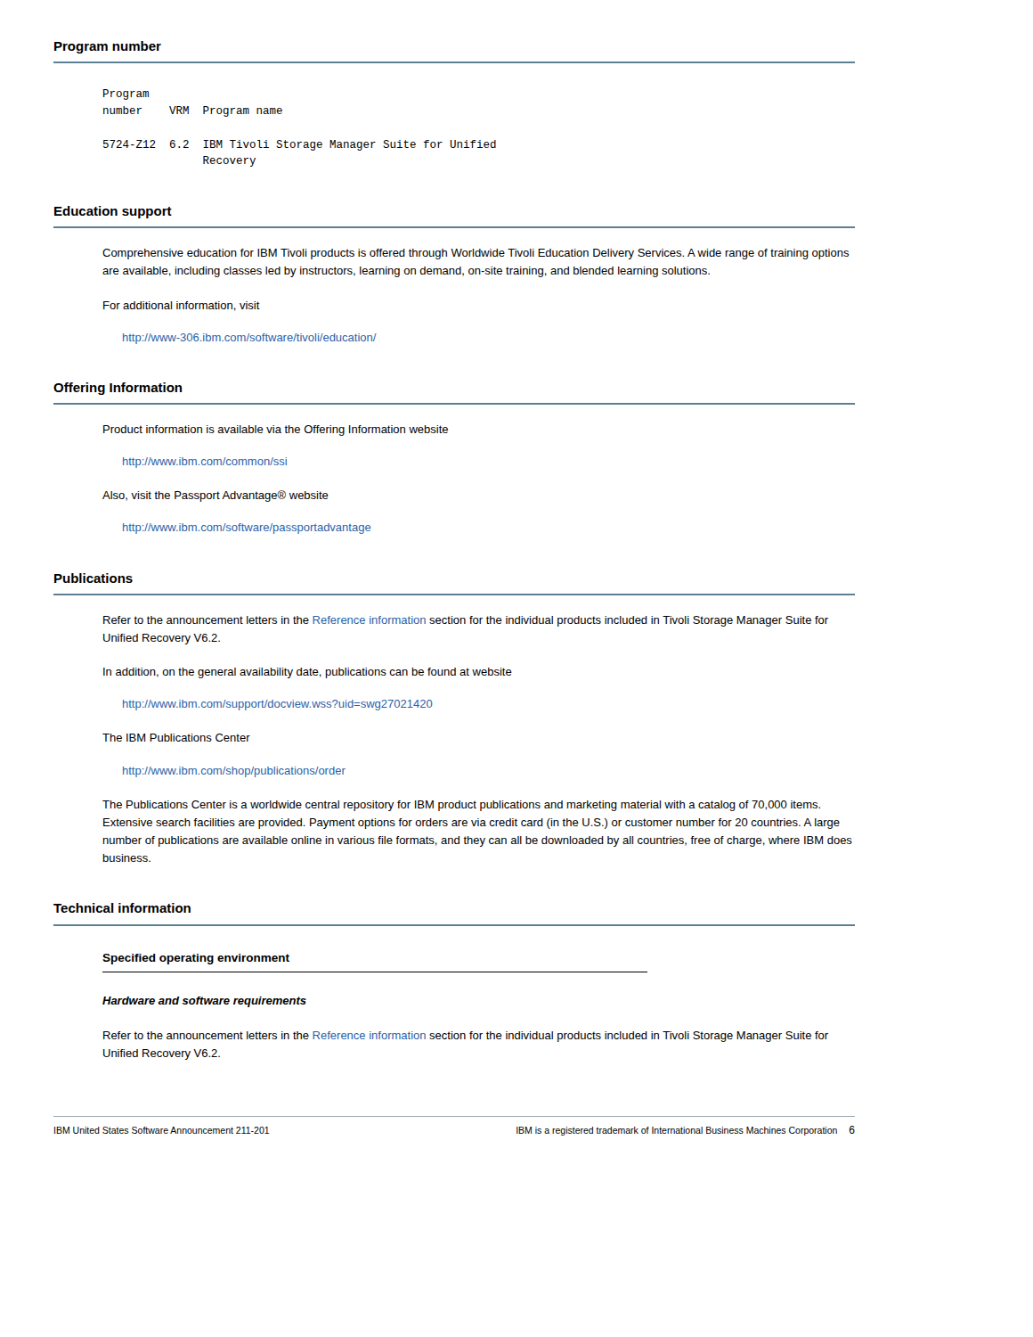Program number
Program
number    VRM  Program name

5724-Z12  6.2  IBM Tivoli Storage Manager Suite for Unified
               Recovery
Education support
Comprehensive education for IBM Tivoli products is offered through Worldwide Tivoli Education Delivery Services. A wide range of training options are available, including classes led by instructors, learning on demand, on-site training, and blended learning solutions.
For additional information, visit
http://www-306.ibm.com/software/tivoli/education/
Offering Information
Product information is available via the Offering Information website
http://www.ibm.com/common/ssi
Also, visit the Passport Advantage® website
http://www.ibm.com/software/passportadvantage
Publications
Refer to the announcement letters in the Reference information section for the individual products included in Tivoli Storage Manager Suite for Unified Recovery V6.2.
In addition, on the general availability date, publications can be found at website
http://www.ibm.com/support/docview.wss?uid=swg27021420
The IBM Publications Center
http://www.ibm.com/shop/publications/order
The Publications Center is a worldwide central repository for IBM product publications and marketing material with a catalog of 70,000 items. Extensive search facilities are provided. Payment options for orders are via credit card (in the U.S.) or customer number for 20 countries. A large number of publications are available online in various file formats, and they can all be downloaded by all countries, free of charge, where IBM does business.
Technical information
Specified operating environment
Hardware and software requirements
Refer to the announcement letters in the Reference information section for the individual products included in Tivoli Storage Manager Suite for Unified Recovery V6.2.
IBM United States Software Announcement 211-201 IBM is a registered trademark of International Business Machines Corporation 6